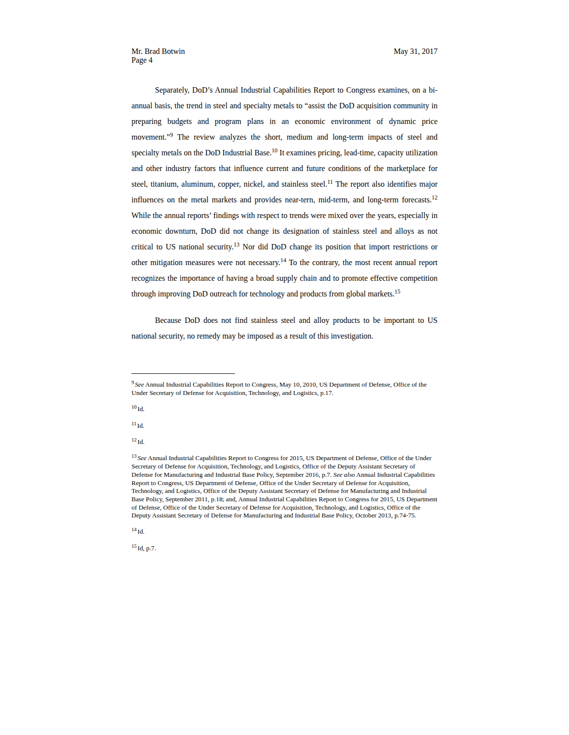Mr. Brad Botwin
Page 4
May 31, 2017
Separately, DoD’s Annual Industrial Capabilities Report to Congress examines, on a bi-annual basis, the trend in steel and specialty metals to “assist the DoD acquisition community in preparing budgets and program plans in an economic environment of dynamic price movement.”9 The review analyzes the short, medium and long-term impacts of steel and specialty metals on the DoD Industrial Base.10 It examines pricing, lead-time, capacity utilization and other industry factors that influence current and future conditions of the marketplace for steel, titanium, aluminum, copper, nickel, and stainless steel.11 The report also identifies major influences on the metal markets and provides near-tern, mid-term, and long-term forecasts.12 While the annual reports’ findings with respect to trends were mixed over the years, especially in economic downturn, DoD did not change its designation of stainless steel and alloys as not critical to US national security.13 Nor did DoD change its position that import restrictions or other mitigation measures were not necessary.14 To the contrary, the most recent annual report recognizes the importance of having a broad supply chain and to promote effective competition through improving DoD outreach for technology and products from global markets.15
Because DoD does not find stainless steel and alloy products to be important to US national security, no remedy may be imposed as a result of this investigation.
9 See Annual Industrial Capabilities Report to Congress, May 10, 2010, US Department of Defense, Office of the Under Secretary of Defense for Acquisition, Technology, and Logistics, p.17.
10 Id.
11 Id.
12 Id.
13 See Annual Industrial Capabilities Report to Congress for 2015, US Department of Defense, Office of the Under Secretary of Defense for Acquisition, Technology, and Logistics, Office of the Deputy Assistant Secretary of Defense for Manufacturing and Industrial Base Policy, September 2016, p.7. See also Annual Industrial Capabilities Report to Congress, US Department of Defense, Office of the Under Secretary of Defense for Acquisition, Technology, and Logistics, Office of the Deputy Assistant Secretary of Defense for Manufacturing and Industrial Base Policy, September 2011, p.18; and, Annual Industrial Capabilities Report to Congress for 2015, US Department of Defense, Office of the Under Secretary of Defense for Acquisition, Technology, and Logistics, Office of the Deputy Assistant Secretary of Defense for Manufacturing and Industrial Base Policy, October 2013, p.74-75.
14 Id.
15 Id, p.7.